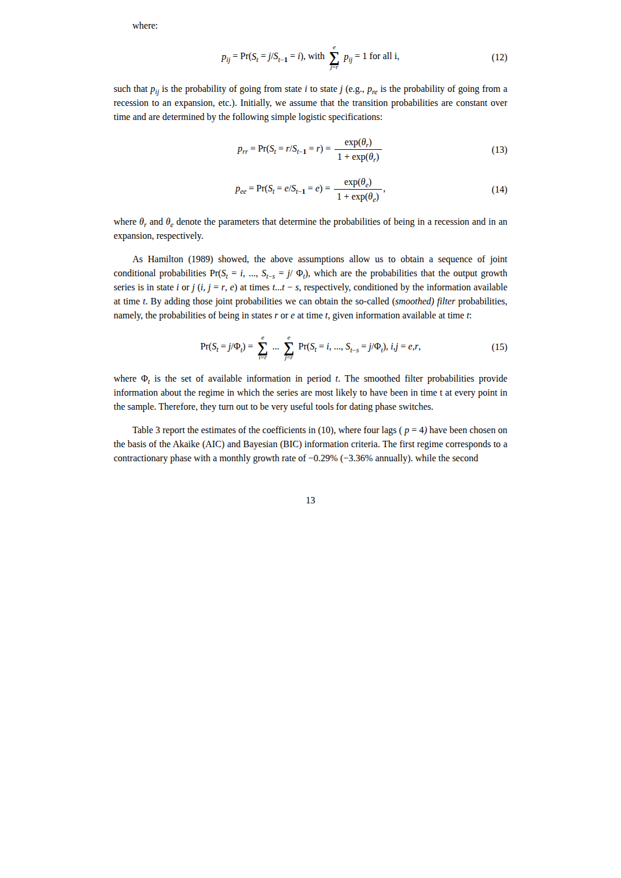where:
pij = Pr(St = j/St−1 = i), with e∑j=r pij = 1 for all i,
(12)
such that pij is the probability of going from state i to state j (e.g., pre is the probability of going from a recession to an expansion, etc.). Initially, we assume that the transition probabilities are constant over time and are determined by the following simple logistic specifications:
prr = Pr(St = r/St−1 = r) = exp(θr) 1 + exp(θr)
(13)
pee = Pr(St = e/St−1 = e) = exp(θe) 1 + exp(θe),
(14)
where θr and θe denote the parameters that determine the probabilities of being in a recession and in an expansion, respectively.
As Hamilton (1989) showed, the above assumptions allow us to obtain a sequence of joint conditional probabilities Pr(St = i, ..., St−s = j/ Φt), which are the probabilities that the output growth series is in state i or j (i, j = r, e) at times t...t − s, respectively, conditioned by the information available at time t. By adding those joint probabilities we can obtain the so-called (smoothed) filter probabilities, namely, the probabilities of being in states r or e at time t, given information available at time t:
Pr(St = j/Φt) = e∑i=r ... e∑j=r Pr(St = i, ..., St−s = j/Φt), i,j = e,r,
(15)
where Φt is the set of available information in period t. The smoothed filter probabilities provide information about the regime in which the series are most likely to have been in time t at every point in the sample. Therefore, they turn out to be very useful tools for dating phase switches.
Table 3 report the estimates of the coefficients in (10), where four lags ( p = 4) have been chosen on the basis of the Akaike (AIC) and Bayesian (BIC) information criteria. The first regime corresponds to a contractionary phase with a monthly growth rate of −0.29% (−3.36% annually). while the second
13